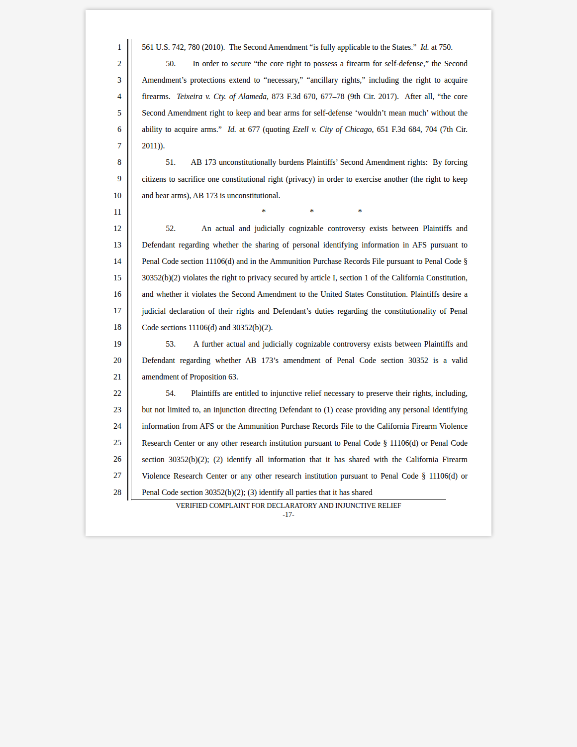1
2
3
4
5
6
7
8
9
10
11
12
13
14
15
16
17
18
19
20
21
22
23
24
25
26
27
28
561 U.S. 742, 780 (2010). The Second Amendment “is fully applicable to the States.” Id. at 750.
50. In order to secure “the core right to possess a firearm for self-defense,” the Second Amendment’s protections extend to “necessary,” “ancillary rights,” including the right to acquire firearms. Teixeira v. Cty. of Alameda, 873 F.3d 670, 677–78 (9th Cir. 2017). After all, “the core Second Amendment right to keep and bear arms for self-defense ‘wouldn’t mean much’ without the ability to acquire arms.” Id. at 677 (quoting Ezell v. City of Chicago, 651 F.3d 684, 704 (7th Cir. 2011)).
51. AB 173 unconstitutionally burdens Plaintiffs’ Second Amendment rights: By forcing citizens to sacrifice one constitutional right (privacy) in order to exercise another (the right to keep and bear arms), AB 173 is unconstitutional.
* * *
52. An actual and judicially cognizable controversy exists between Plaintiffs and Defendant regarding whether the sharing of personal identifying information in AFS pursuant to Penal Code section 11106(d) and in the Ammunition Purchase Records File pursuant to Penal Code § 30352(b)(2) violates the right to privacy secured by article I, section 1 of the California Constitution, and whether it violates the Second Amendment to the United States Constitution. Plaintiffs desire a judicial declaration of their rights and Defendant’s duties regarding the constitutionality of Penal Code sections 11106(d) and 30352(b)(2).
53. A further actual and judicially cognizable controversy exists between Plaintiffs and Defendant regarding whether AB 173’s amendment of Penal Code section 30352 is a valid amendment of Proposition 63.
54. Plaintiffs are entitled to injunctive relief necessary to preserve their rights, including, but not limited to, an injunction directing Defendant to (1) cease providing any personal identifying information from AFS or the Ammunition Purchase Records File to the California Firearm Violence Research Center or any other research institution pursuant to Penal Code § 11106(d) or Penal Code section 30352(b)(2); (2) identify all information that it has shared with the California Firearm Violence Research Center or any other research institution pursuant to Penal Code § 11106(d) or Penal Code section 30352(b)(2); (3) identify all parties that it has shared
VERIFIED COMPLAINT FOR DECLARATORY AND INJUNCTIVE RELIEF
-17-